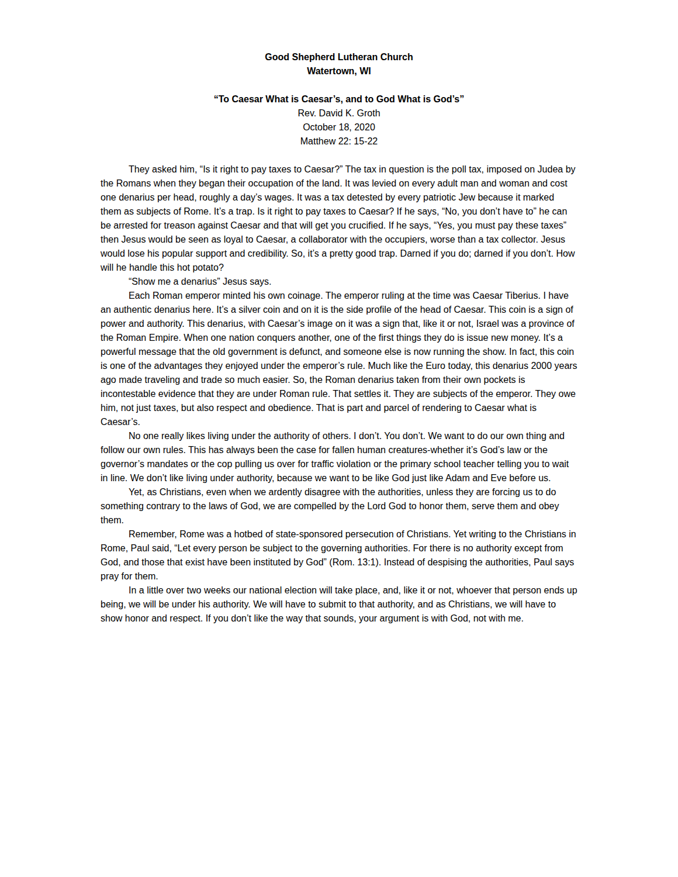Good Shepherd Lutheran Church
Watertown, WI
“To Caesar What is Caesar’s, and to God What is God’s”
Rev. David K. Groth
October 18, 2020
Matthew 22: 15-22
They asked him, “Is it right to pay taxes to Caesar?” The tax in question is the poll tax, imposed on Judea by the Romans when they began their occupation of the land. It was levied on every adult man and woman and cost one denarius per head, roughly a day’s wages. It was a tax detested by every patriotic Jew because it marked them as subjects of Rome. It’s a trap. Is it right to pay taxes to Caesar? If he says, “No, you don’t have to” he can be arrested for treason against Caesar and that will get you crucified. If he says, “Yes, you must pay these taxes” then Jesus would be seen as loyal to Caesar, a collaborator with the occupiers, worse than a tax collector. Jesus would lose his popular support and credibility. So, it’s a pretty good trap. Darned if you do; darned if you don’t. How will he handle this hot potato?
“Show me a denarius” Jesus says.
Each Roman emperor minted his own coinage. The emperor ruling at the time was Caesar Tiberius. I have an authentic denarius here. It’s a silver coin and on it is the side profile of the head of Caesar. This coin is a sign of power and authority. This denarius, with Caesar’s image on it was a sign that, like it or not, Israel was a province of the Roman Empire. When one nation conquers another, one of the first things they do is issue new money. It’s a powerful message that the old government is defunct, and someone else is now running the show. In fact, this coin is one of the advantages they enjoyed under the emperor’s rule. Much like the Euro today, this denarius 2000 years ago made traveling and trade so much easier. So, the Roman denarius taken from their own pockets is incontestable evidence that they are under Roman rule. That settles it. They are subjects of the emperor. They owe him, not just taxes, but also respect and obedience. That is part and parcel of rendering to Caesar what is Caesar’s.
No one really likes living under the authority of others. I don’t. You don’t. We want to do our own thing and follow our own rules. This has always been the case for fallen human creatures-whether it’s God’s law or the governor’s mandates or the cop pulling us over for traffic violation or the primary school teacher telling you to wait in line. We don’t like living under authority, because we want to be like God just like Adam and Eve before us.
Yet, as Christians, even when we ardently disagree with the authorities, unless they are forcing us to do something contrary to the laws of God, we are compelled by the Lord God to honor them, serve them and obey them.
Remember, Rome was a hotbed of state-sponsored persecution of Christians. Yet writing to the Christians in Rome, Paul said, “Let every person be subject to the governing authorities. For there is no authority except from God, and those that exist have been instituted by God” (Rom. 13:1). Instead of despising the authorities, Paul says pray for them.
In a little over two weeks our national election will take place, and, like it or not, whoever that person ends up being, we will be under his authority. We will have to submit to that authority, and as Christians, we will have to show honor and respect. If you don’t like the way that sounds, your argument is with God, not with me.